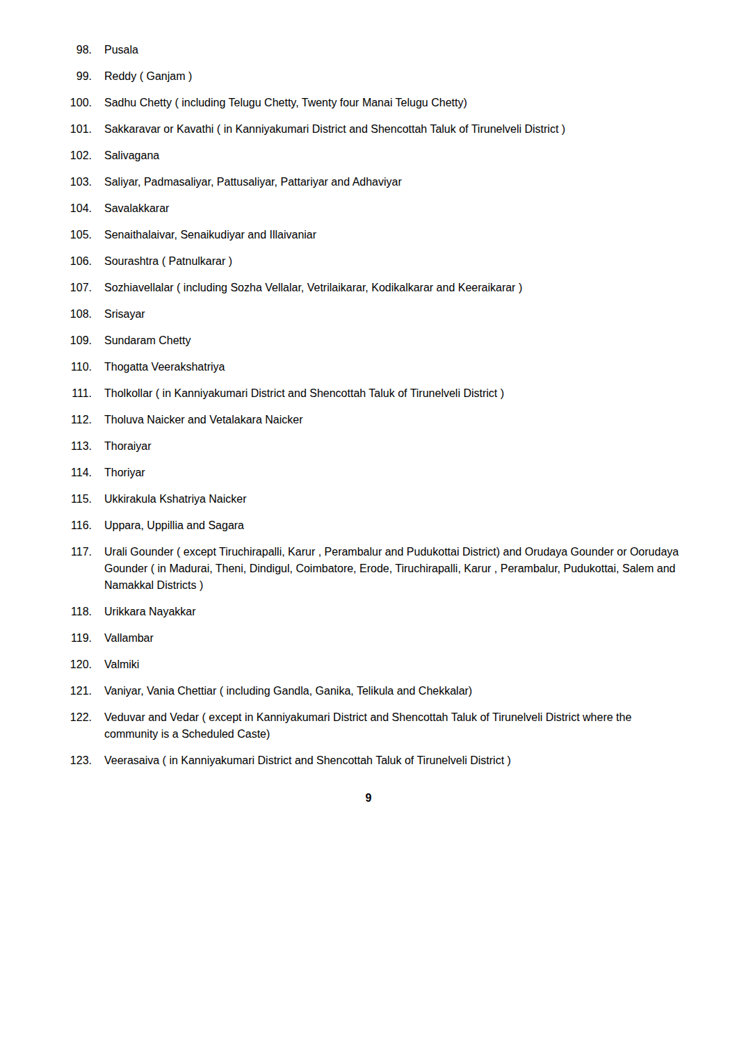98. Pusala
99. Reddy ( Ganjam )
100. Sadhu Chetty ( including Telugu Chetty, Twenty four Manai Telugu Chetty)
101. Sakkaravar or Kavathi ( in Kanniyakumari District and Shencottah Taluk of Tirunelveli District )
102. Salivagana
103. Saliyar, Padmasaliyar, Pattusaliyar, Pattariyar and Adhaviyar
104. Savalakkarar
105. Senaithalaivar, Senaikudiyar and Illaivaniar
106. Sourashtra ( Patnulkarar )
107. Sozhiavellalar ( including Sozha Vellalar, Vetrilaikarar, Kodikalkarar and Keeraikarar )
108. Srisayar
109. Sundaram Chetty
110. Thogatta Veerakshatriya
111. Tholkollar ( in Kanniyakumari District and Shencottah Taluk of Tirunelveli District )
112. Tholuva Naicker and Vetalakara Naicker
113. Thoraiyar
114. Thoriyar
115. Ukkirakula Kshatriya Naicker
116. Uppara, Uppillia and Sagara
117. Urali Gounder ( except Tiruchirapalli, Karur , Perambalur and Pudukottai District) and Orudaya Gounder or Oorudaya Gounder ( in Madurai, Theni, Dindigul, Coimbatore, Erode, Tiruchirapalli, Karur , Perambalur, Pudukottai, Salem and Namakkal Districts )
118. Urikkara Nayakkar
119. Vallambar
120. Valmiki
121. Vaniyar, Vania Chettiar ( including Gandla, Ganika, Telikula and Chekkalar)
122. Veduvar and Vedar ( except in Kanniyakumari District and Shencottah Taluk of Tirunelveli District where the community is a Scheduled Caste)
123. Veerasaiva ( in Kanniyakumari District and Shencottah Taluk of Tirunelveli District )
9